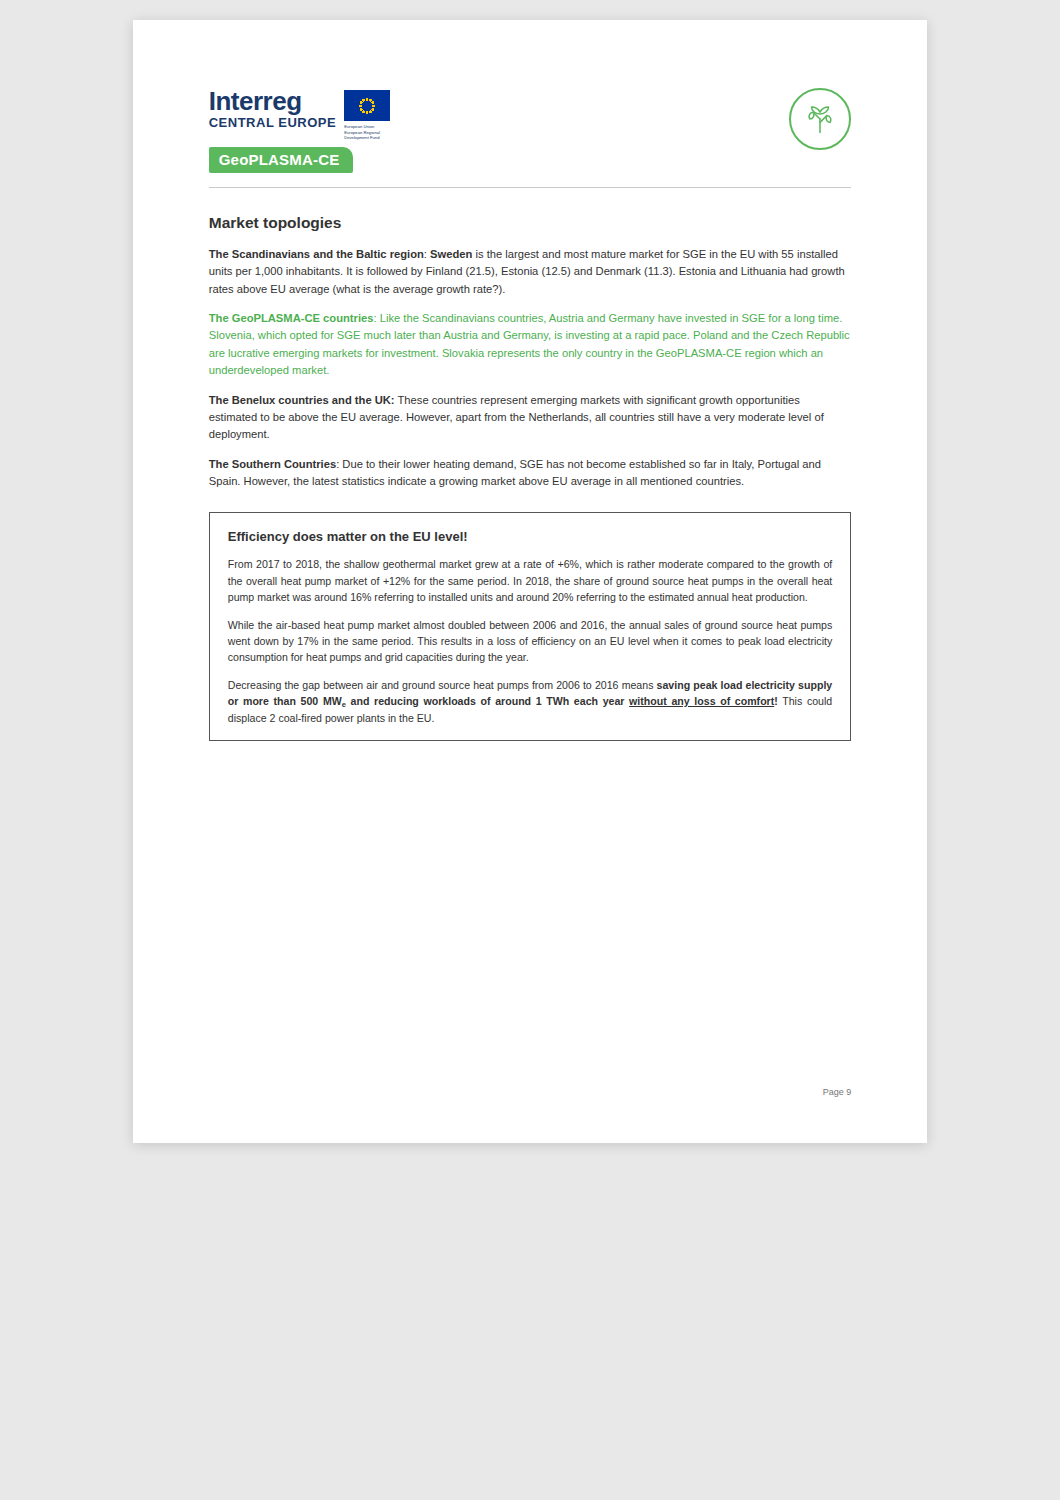Interreg CENTRAL EUROPE
European Union
European Regional
Development Fund
GeoPLASMA-CE
Market topologies
The Scandinavians and the Baltic region: Sweden is the largest and most mature market for SGE in the EU with 55 installed units per 1,000 inhabitants. It is followed by Finland (21.5), Estonia (12.5) and Denmark (11.3). Estonia and Lithuania had growth rates above EU average (what is the average growth rate?).
The GeoPLASMA-CE countries: Like the Scandinavians countries, Austria and Germany have invested in SGE for a long time. Slovenia, which opted for SGE much later than Austria and Germany, is investing at a rapid pace. Poland and the Czech Republic are lucrative emerging markets for investment. Slovakia represents the only country in the GeoPLASMA-CE region which an underdeveloped market.
The Benelux countries and the UK: These countries represent emerging markets with significant growth opportunities estimated to be above the EU average. However, apart from the Netherlands, all countries still have a very moderate level of deployment.
The Southern Countries: Due to their lower heating demand, SGE has not become established so far in Italy, Portugal and Spain. However, the latest statistics indicate a growing market above EU average in all mentioned countries.
Efficiency does matter on the EU level!
From 2017 to 2018, the shallow geothermal market grew at a rate of +6%, which is rather moderate compared to the growth of the overall heat pump market of +12% for the same period. In 2018, the share of ground source heat pumps in the overall heat pump market was around 16% referring to installed units and around 20% referring to the estimated annual heat production.
While the air-based heat pump market almost doubled between 2006 and 2016, the annual sales of ground source heat pumps went down by 17% in the same period. This results in a loss of efficiency on an EU level when it comes to peak load electricity consumption for heat pumps and grid capacities during the year.
Decreasing the gap between air and ground source heat pumps from 2006 to 2016 means saving peak load electricity supply or more than 500 MWe and reducing workloads of around 1 TWh each year without any loss of comfort! This could displace 2 coal-fired power plants in the EU.
Page 9